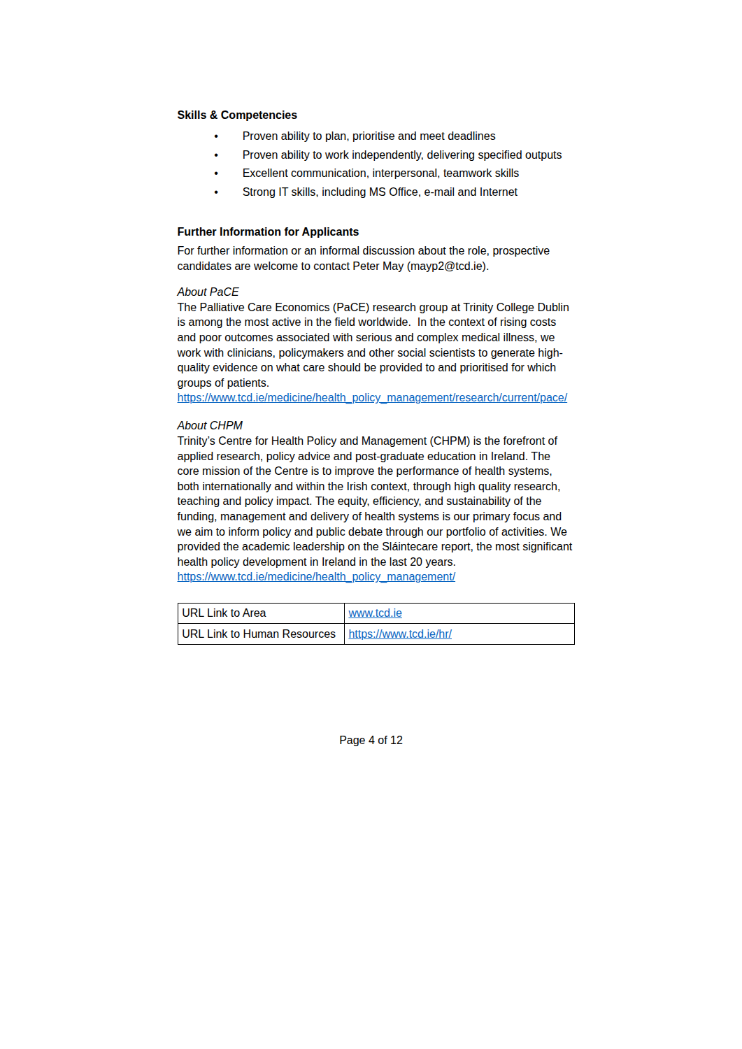Skills & Competencies
Proven ability to plan, prioritise and meet deadlines
Proven ability to work independently, delivering specified outputs
Excellent communication, interpersonal, teamwork skills
Strong IT skills, including MS Office, e-mail and Internet
Further Information for Applicants
For further information or an informal discussion about the role, prospective candidates are welcome to contact Peter May (mayp2@tcd.ie).
About PaCE
The Palliative Care Economics (PaCE) research group at Trinity College Dublin is among the most active in the field worldwide. In the context of rising costs and poor outcomes associated with serious and complex medical illness, we work with clinicians, policymakers and other social scientists to generate high-quality evidence on what care should be provided to and prioritised for which groups of patients.
https://www.tcd.ie/medicine/health_policy_management/research/current/pace/
About CHPM
Trinity’s Centre for Health Policy and Management (CHPM) is the forefront of applied research, policy advice and post-graduate education in Ireland. The core mission of the Centre is to improve the performance of health systems, both internationally and within the Irish context, through high quality research, teaching and policy impact. The equity, efficiency, and sustainability of the funding, management and delivery of health systems is our primary focus and we aim to inform policy and public debate through our portfolio of activities. We provided the academic leadership on the Sláintecare report, the most significant health policy development in Ireland in the last 20 years.
https://www.tcd.ie/medicine/health_policy_management/
| URL Link to Area | www.tcd.ie |
| URL Link to Human Resources | https://www.tcd.ie/hr/ |
Page 4 of 12